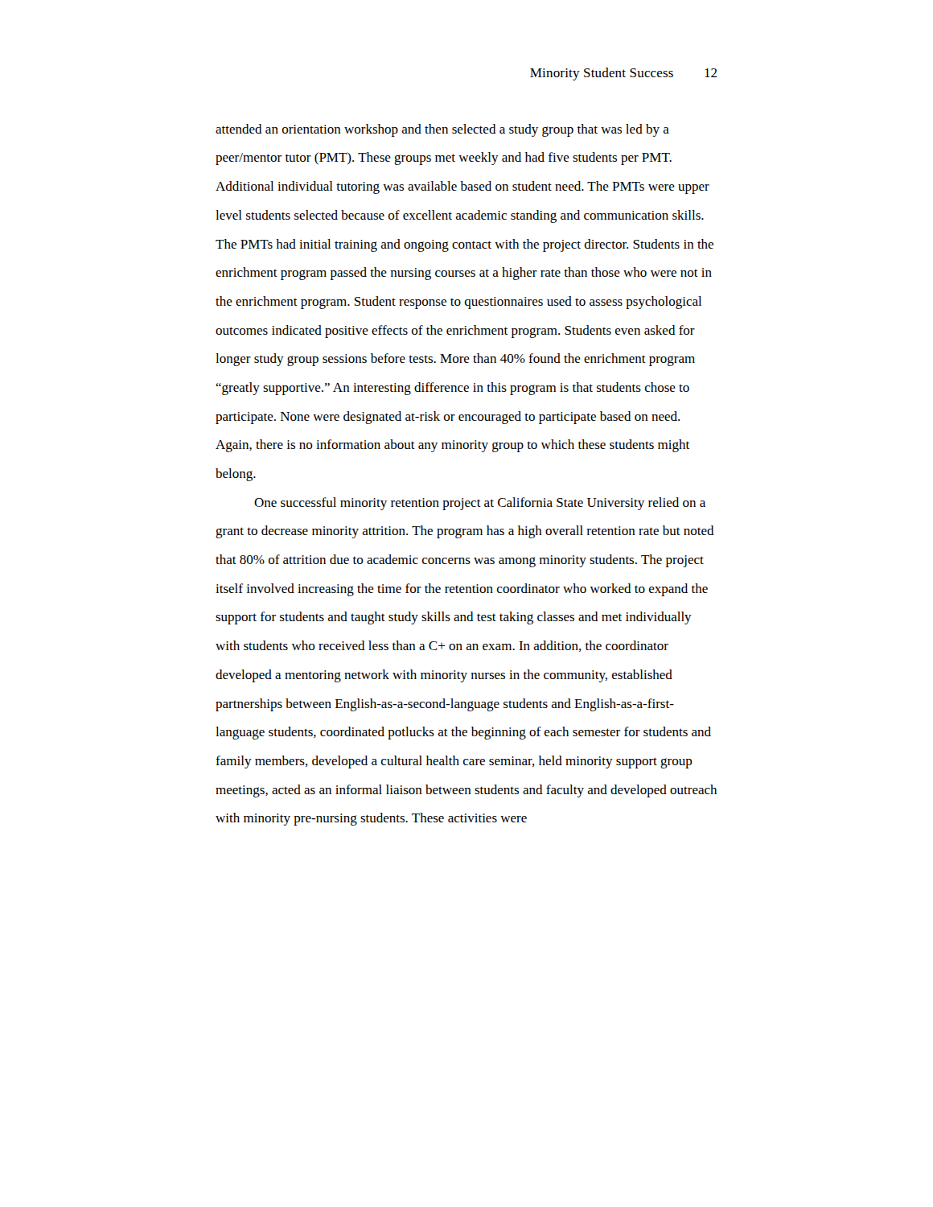Minority Student Success 12
attended an orientation workshop and then selected a study group that was led by a peer/mentor tutor (PMT). These groups met weekly and had five students per PMT. Additional individual tutoring was available based on student need. The PMTs were upper level students selected because of excellent academic standing and communication skills. The PMTs had initial training and ongoing contact with the project director. Students in the enrichment program passed the nursing courses at a higher rate than those who were not in the enrichment program. Student response to questionnaires used to assess psychological outcomes indicated positive effects of the enrichment program. Students even asked for longer study group sessions before tests. More than 40% found the enrichment program “greatly supportive.” An interesting difference in this program is that students chose to participate. None were designated at-risk or encouraged to participate based on need. Again, there is no information about any minority group to which these students might belong.
One successful minority retention project at California State University relied on a grant to decrease minority attrition. The program has a high overall retention rate but noted that 80% of attrition due to academic concerns was among minority students. The project itself involved increasing the time for the retention coordinator who worked to expand the support for students and taught study skills and test taking classes and met individually with students who received less than a C+ on an exam. In addition, the coordinator developed a mentoring network with minority nurses in the community, established partnerships between English-as-a-second-language students and English-as-a-first-language students, coordinated potlucks at the beginning of each semester for students and family members, developed a cultural health care seminar, held minority support group meetings, acted as an informal liaison between students and faculty and developed outreach with minority pre-nursing students. These activities were